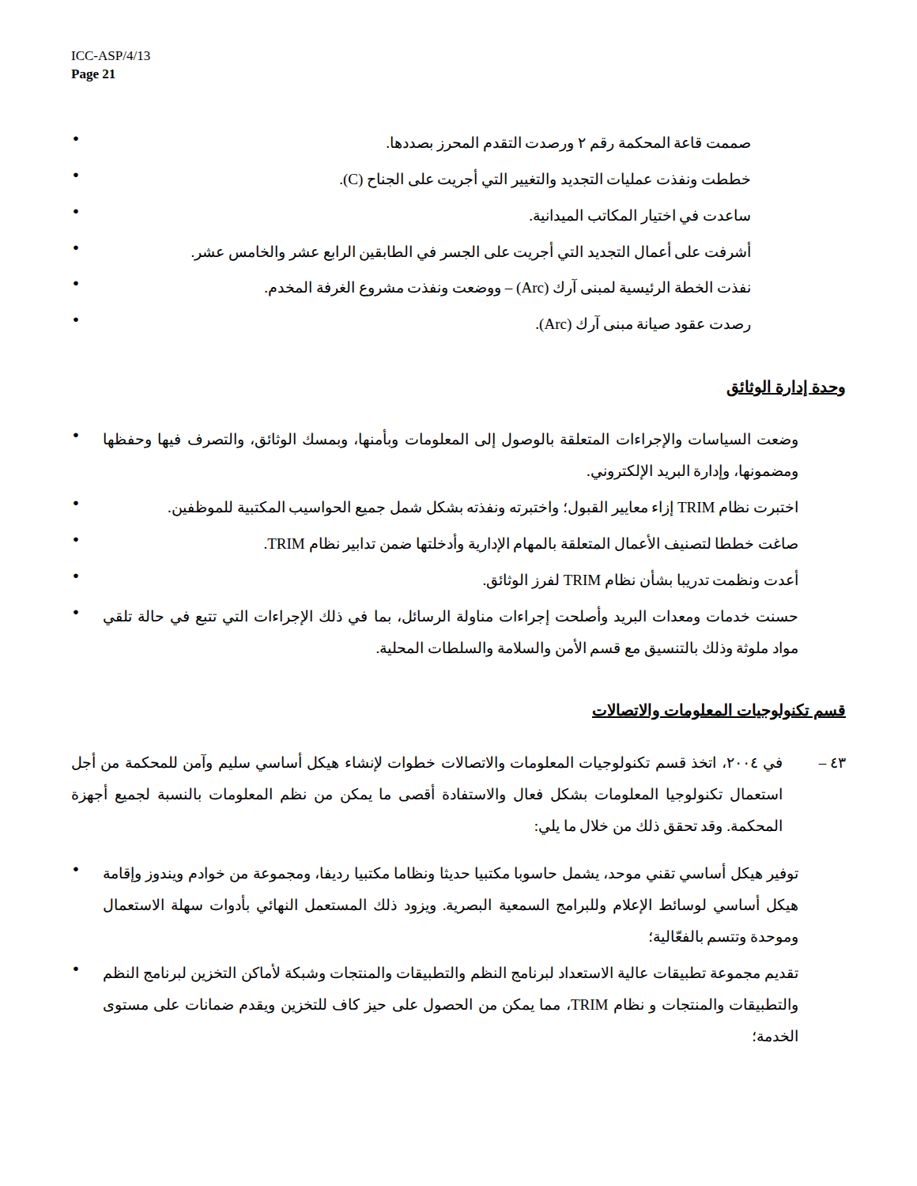ICC-ASP/4/13
Page 21
صممت قاعة المحكمة رقم ٢ ورصدت التقدم المحرز بصددها.
خططت ونفذت عمليات التجديد والتغيير التي أجريت على الجناح (C).
ساعدت في اختيار المكاتب الميدانية.
أشرفت على أعمال التجديد التي أجريت على الجسر في الطابقين الرابع عشر والخامس عشر.
نفذت الخطة الرئيسية لمبنى آرك (Arc) – ووضعت ونفذت مشروع الغرفة المخدم.
رصدت عقود صيانة مبنى آرك (Arc).
وحدة إدارة الوثائق
وضعت السياسات والإجراءات المتعلقة بالوصول إلى المعلومات وبأمنها، وبمسك الوثائق، والتصرف فيها وحفظها ومضمونها، وإدارة البريد الإلكتروني.
اختبرت نظام TRIM إزاء معايير القبول؛ واختبرته ونفذته بشكل شمل جميع الحواسيب المكتبية للموظفين.
صاغت خططا لتصنيف الأعمال المتعلقة بالمهام الإدارية وأدخلتها ضمن تدابير نظام TRIM.
أعدت ونظمت تدريبا بشأن نظام TRIM لفرز الوثائق.
حسنت خدمات ومعدات البريد وأصلحت إجراءات مناولة الرسائل، بما في ذلك الإجراءات التي تتبع في حالة تلقي مواد ملوثة وذلك بالتنسيق مع قسم الأمن والسلامة والسلطات المحلية.
قسم تكنولوجيات المعلومات والاتصالات
٤٣ –
في ٢٠٠٤، اتخذ قسم تكنولوجيات المعلومات والاتصالات خطوات لإنشاء هيكل أساسي سليم وآمن للمحكمة من أجل استعمال تكنولوجيا المعلومات بشكل فعال والاستفادة أقصى ما يمكن من نظم المعلومات بالنسبة لجميع أجهزة المحكمة. وقد تحقق ذلك من خلال ما يلي:
توفير هيكل أساسي تقني موحد، يشمل حاسوبا مكتبيا حديثا ونظاما مكتبيا رديفا، ومجموعة من خوادم ويندوز وإقامة هيكل أساسي لوسائط الإعلام وللبرامج السمعية البصرية. ويزود ذلك المستعمل النهائي بأدوات سهلة الاستعمال وموحدة وتتسم بالفعّالية؛
تقديم مجموعة تطبيقات عالية الاستعداد لبرنامج النظم والتطبيقات والمنتجات وشبكة لأماكن التخزين لبرنامج النظم والتطبيقات والمنتجات و نظام TRIM، مما يمكن من الحصول على حيز كاف للتخزين ويقدم ضمانات على مستوى الخدمة؛